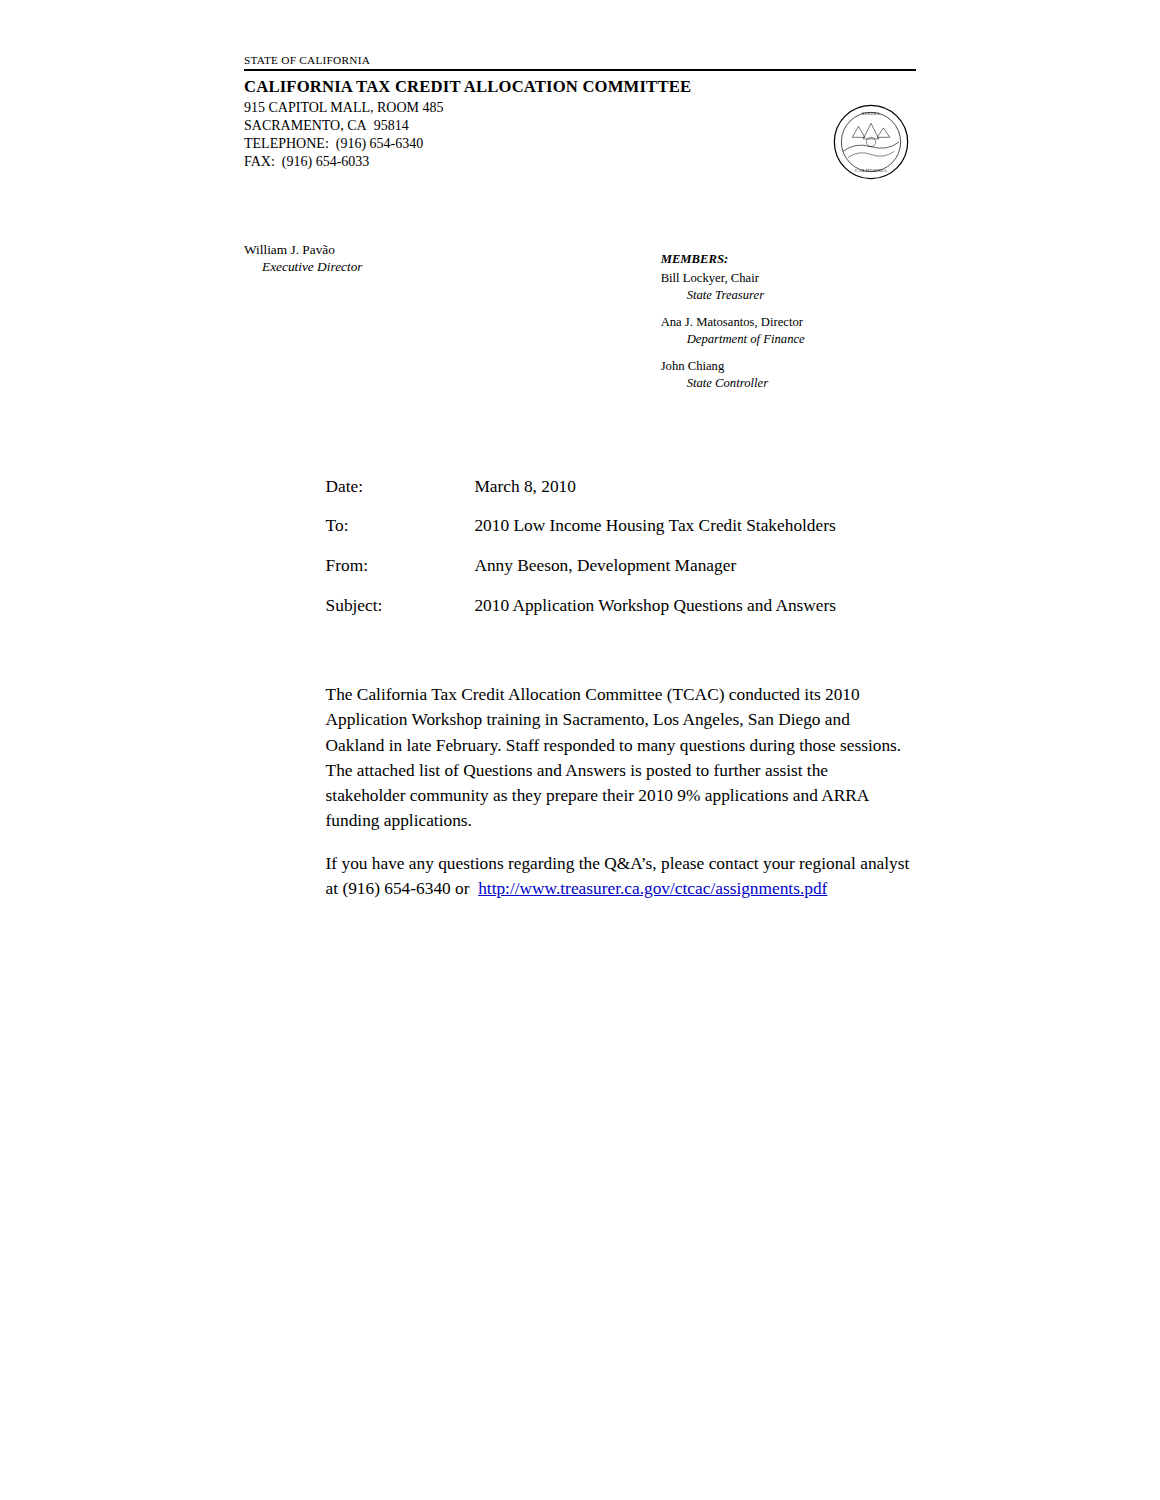STATE OF CALIFORNIA
CALIFORNIA TAX CREDIT ALLOCATION COMMITTEE
915 CAPITOL MALL, ROOM 485
SACRAMENTO, CA 95814
TELEPHONE: (916) 654-6340
FAX: (916) 654-6033
CALIFORNIA EUREKA
William J. Pavão Executive Director
MEMBERS:
Bill Lockyer, Chair State Treasurer
Ana J. Matosantos, Director Department of Finance
John Chiang State Controller
| Date: | March 8, 2010 |
| To: | 2010 Low Income Housing Tax Credit Stakeholders |
| From: | Anny Beeson, Development Manager |
| Subject: | 2010 Application Workshop Questions and Answers |
The California Tax Credit Allocation Committee (TCAC) conducted its 2010 Application Workshop training in Sacramento, Los Angeles, San Diego and Oakland in late February. Staff responded to many questions during those sessions. The attached list of Questions and Answers is posted to further assist the stakeholder community as they prepare their 2010 9% applications and ARRA funding applications.
If you have any questions regarding the Q&A’s, please contact your regional analyst at (916) 654-6340 or http://www.treasurer.ca.gov/ctcac/assignments.pdf